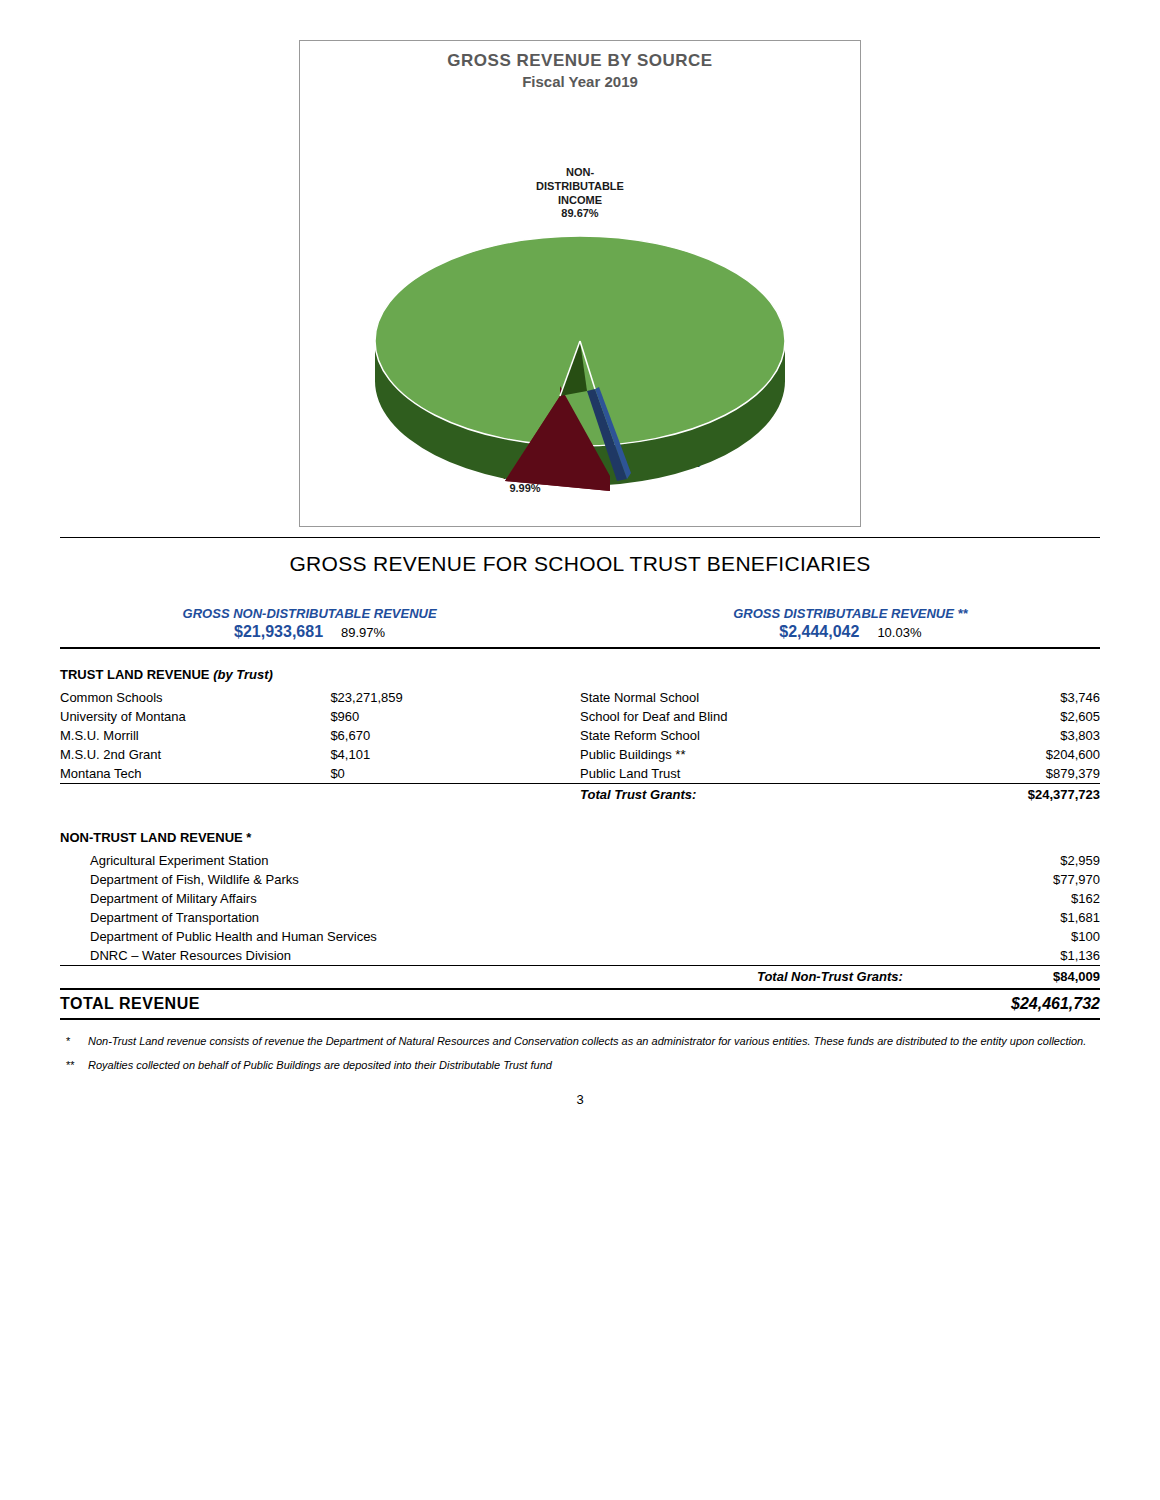GROSS REVENUE BY SOURCE
Fiscal Year 2019
NON-
DISTRIBUTABLE
INCOME
89.67%
DISTRIBUTABLE
INCOME
9.99%
NON-TRUST
INCOME
0.34%
GROSS REVENUE FOR SCHOOL TRUST BENEFICIARIES
GROSS NON-DISTRIBUTABLE REVENUE
GROSS DISTRIBUTABLE REVENUE **
$21,933,68189.97%
$2,444,04210.03%
TRUST LAND REVENUE (by Trust)
| Common Schools | $23,271,859 | | State Normal School | $3,746 |
| University of Montana | $960 | | School for Deaf and Blind | $2,605 |
| M.S.U. Morrill | $6,670 | | State Reform School | $3,803 |
| M.S.U. 2nd Grant | $4,101 | | Public Buildings ** | $204,600 |
| Montana Tech | $0 | | Public Land Trust | $879,379 |
| | | | Total Trust Grants: | $24,377,723 |
NON-TRUST LAND REVENUE *
| Agricultural Experiment Station | | $2,959 |
| Department of Fish, Wildlife & Parks | | $77,970 |
| Department of Military Affairs | | $162 |
| Department of Transportation | | $1,681 |
| Department of Public Health and Human Services | | $100 |
| DNRC – Water Resources Division | | $1,136 |
| | Total Non-Trust Grants: | $84,009 |
TOTAL REVENUE
$24,461,732
*
Non-Trust Land revenue consists of revenue the Department of Natural Resources and Conservation collects as an administrator for various entities. These funds are distributed to the entity upon collection.
**
Royalties collected on behalf of Public Buildings are deposited into their Distributable Trust fund
3